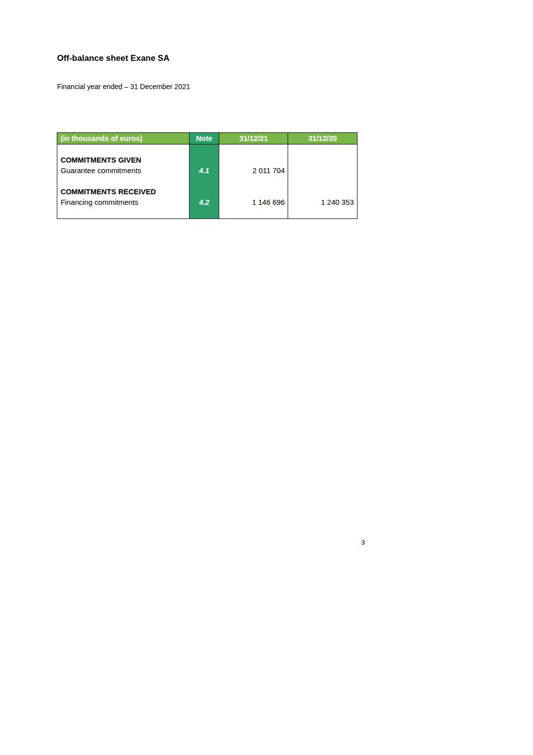Off-balance sheet Exane SA
Financial year ended – 31 December 2021
| (in thousands of euros) | Note | 31/12/21 | 31/12/20 |
| --- | --- | --- | --- |
| COMMITMENTS GIVEN | | | |
| Guarantee commitments | 4.1 | 2 011 704 | |
| COMMITMENTS RECEIVED | | | |
| Financing commitments | 4.2 | 1 146 696 | 1 240 353 |
3